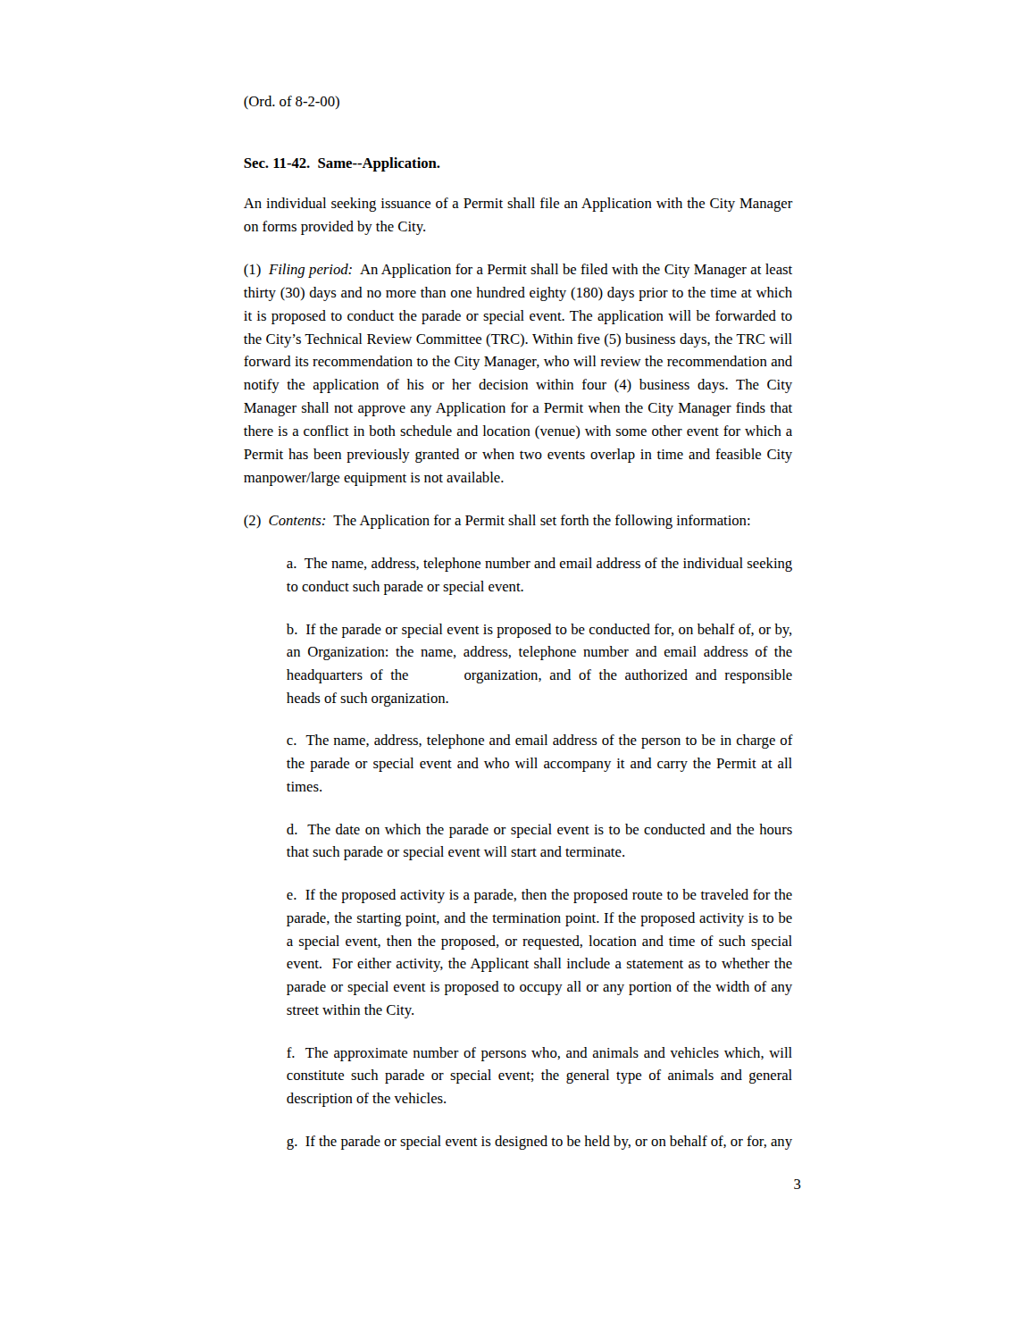(Ord. of 8-2-00)
Sec. 11-42. Same--Application.
An individual seeking issuance of a Permit shall file an Application with the City Manager on forms provided by the City.
(1) Filing period: An Application for a Permit shall be filed with the City Manager at least thirty (30) days and no more than one hundred eighty (180) days prior to the time at which it is proposed to conduct the parade or special event. The application will be forwarded to the City’s Technical Review Committee (TRC). Within five (5) business days, the TRC will forward its recommendation to the City Manager, who will review the recommendation and notify the application of his or her decision within four (4) business days. The City Manager shall not approve any Application for a Permit when the City Manager finds that there is a conflict in both schedule and location (venue) with some other event for which a Permit has been previously granted or when two events overlap in time and feasible City manpower/large equipment is not available.
(2) Contents: The Application for a Permit shall set forth the following information:
a. The name, address, telephone number and email address of the individual seeking to conduct such parade or special event.
b. If the parade or special event is proposed to be conducted for, on behalf of, or by, an Organization: the name, address, telephone number and email address of the headquarters of the organization, and of the authorized and responsible heads of such organization.
c. The name, address, telephone and email address of the person to be in charge of the parade or special event and who will accompany it and carry the Permit at all times.
d. The date on which the parade or special event is to be conducted and the hours that such parade or special event will start and terminate.
e. If the proposed activity is a parade, then the proposed route to be traveled for the parade, the starting point, and the termination point. If the proposed activity is to be a special event, then the proposed, or requested, location and time of such special event. For either activity, the Applicant shall include a statement as to whether the parade or special event is proposed to occupy all or any portion of the width of any street within the City.
f. The approximate number of persons who, and animals and vehicles which, will constitute such parade or special event; the general type of animals and general description of the vehicles.
g. If the parade or special event is designed to be held by, or on behalf of, or for, any
3